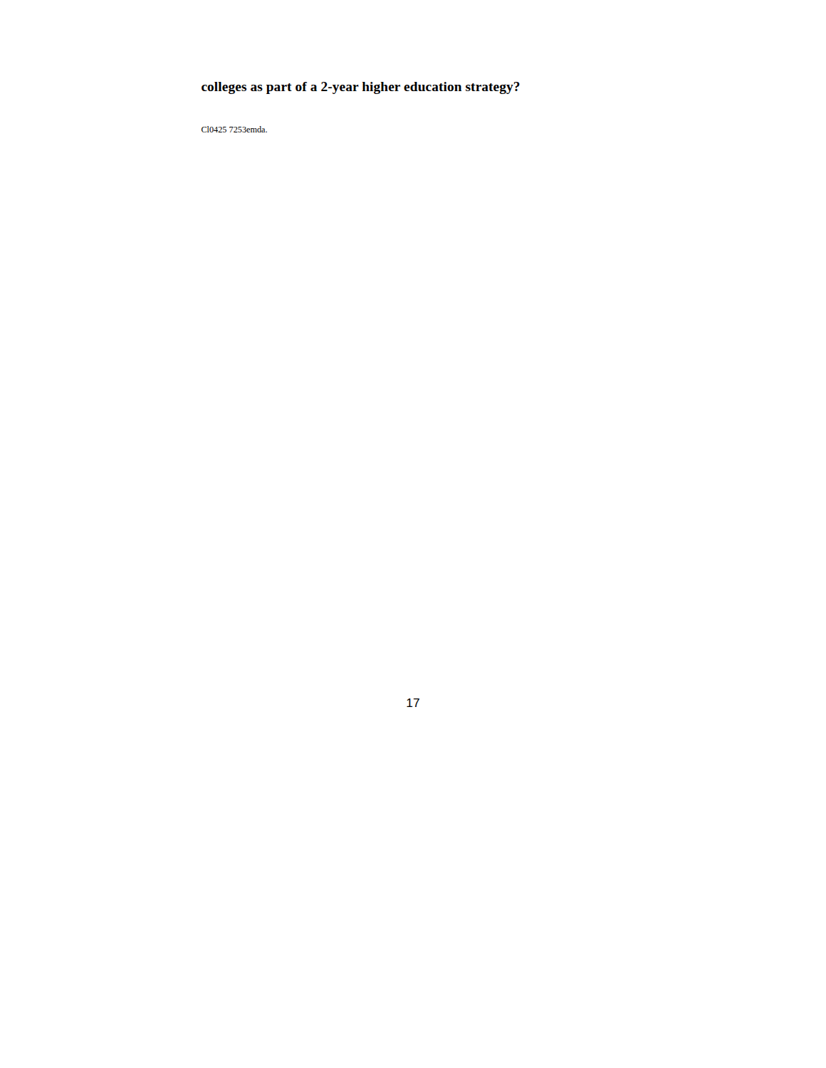colleges as part of a 2-year higher education strategy?
Cl0425 7253emda.
17